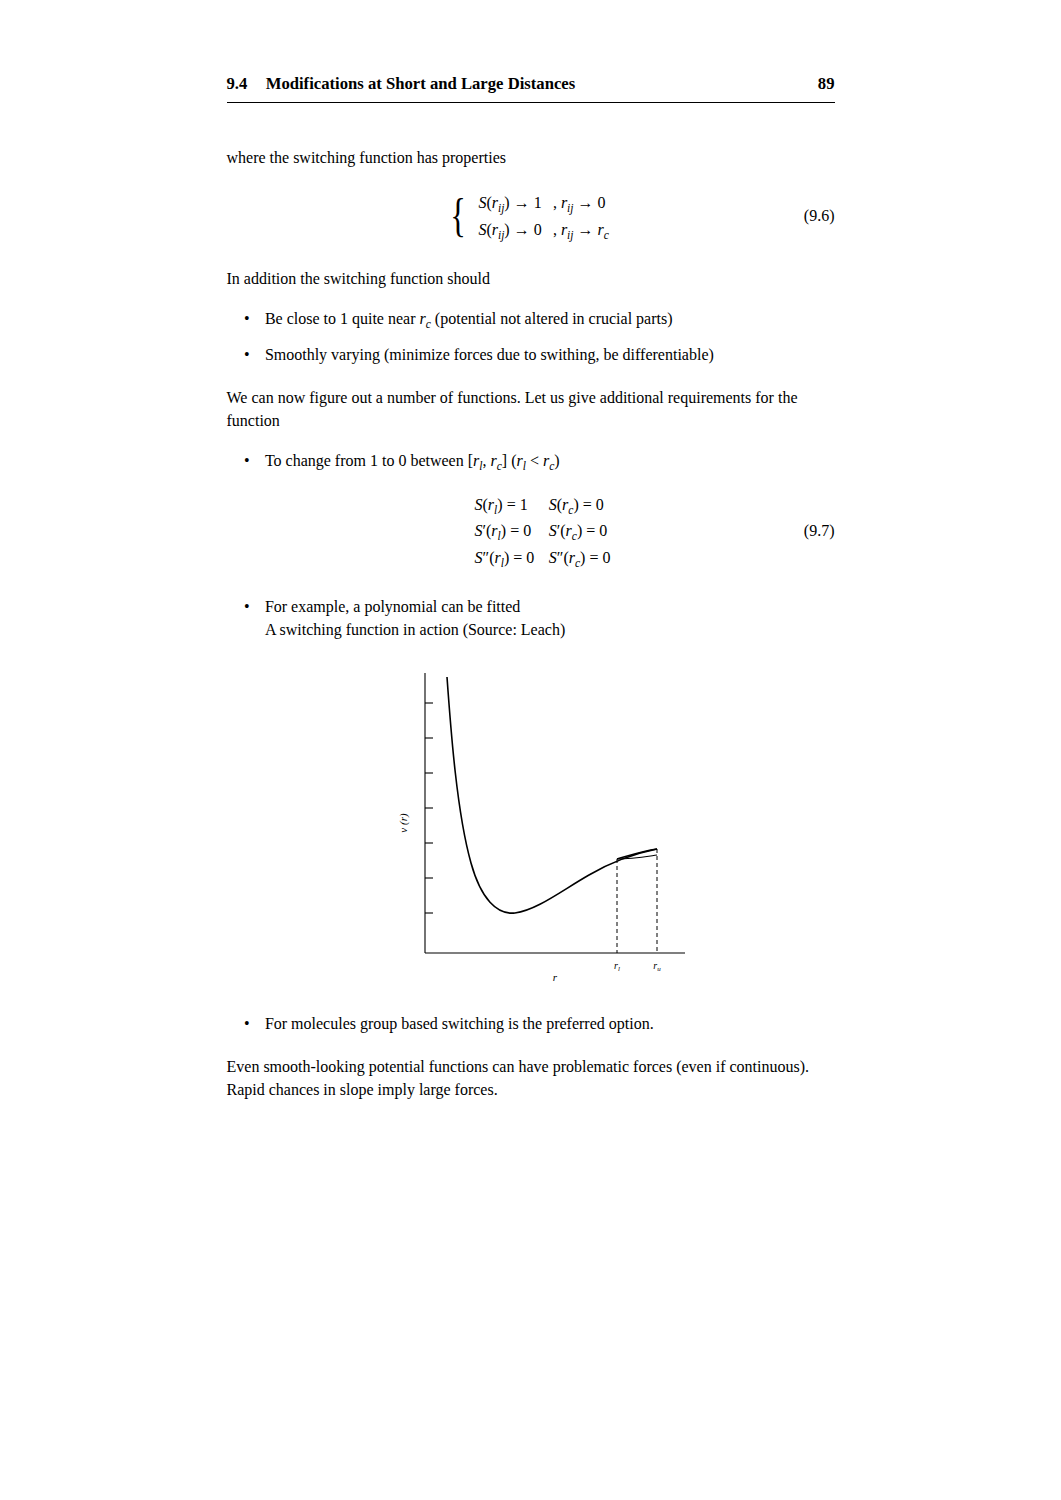9.4 Modifications at Short and Large Distances
89
where the switching function has properties
{
| S ( r ij ) → 1 | , r ij → 0 |
| S ( r ij ) → 0 | , r ij → r c |
(9.6)
In addition the switching function should
Be close to 1 quite near rc (potential not altered in crucial parts)
Smoothly varying (minimize forces due to swithing, be differentiable)
We can now figure out a number of functions. Let us give additional requirements for the function
To change from 1 to 0 between [rl, rc] (rl < rc)
| S ( r l ) = 1 | S ( r c ) = 0 |
| S ′( r l ) = 0 | S ′( r c ) = 0 |
| S ″( r l ) = 0 | S ″( r c ) = 0 |
(9.7)
For example, a polynomial can be fitted
A switching function in action (Source: Leach)
v (r) r rl ru
For molecules group based switching is the preferred option.
Even smooth-looking potential functions can have problematic forces (even if continuous). Rapid chances in slope imply large forces.